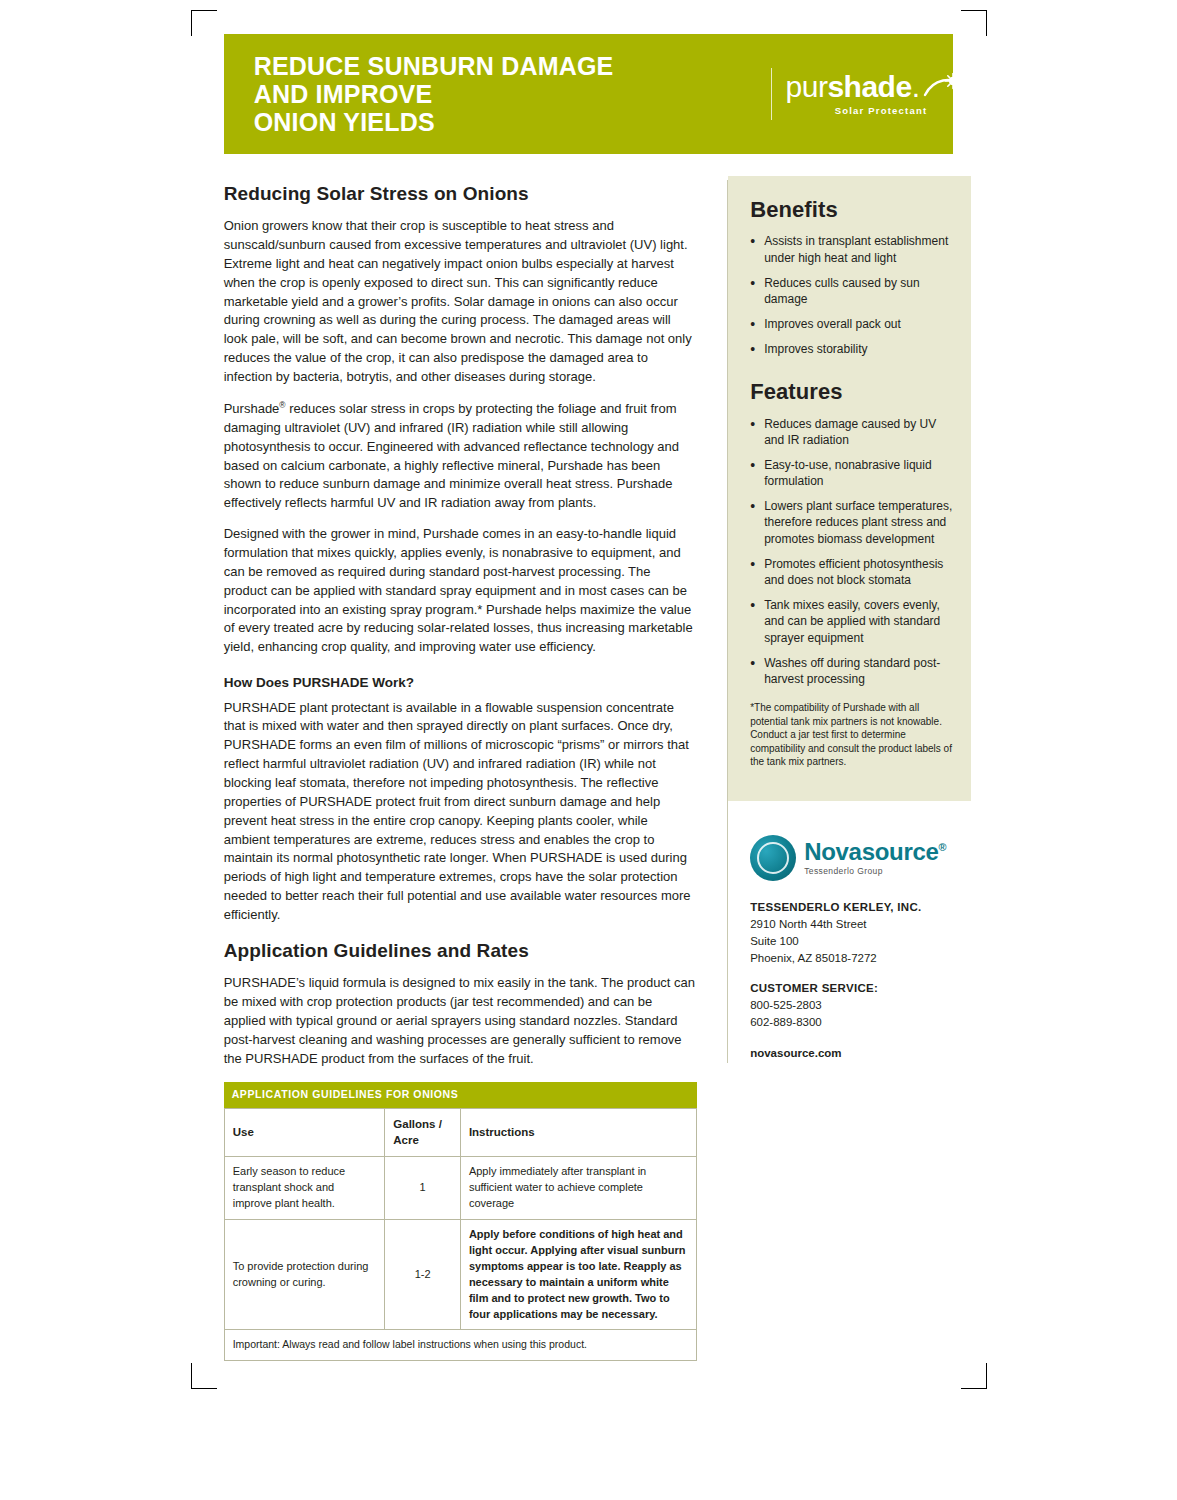Reduce Sunburn Damage and Improve
Onion Yields
purshade.
Solar Protectant
Reducing Solar Stress on Onions
Onion growers know that their crop is susceptible to heat stress and sunscald/sunburn caused from excessive temperatures and ultraviolet (UV) light. Extreme light and heat can negatively impact onion bulbs especially at harvest when the crop is openly exposed to direct sun. This can significantly reduce marketable yield and a grower’s profits. Solar damage in onions can also occur during crowning as well as during the curing process. The damaged areas will look pale, will be soft, and can become brown and necrotic. This damage not only reduces the value of the crop, it can also predispose the damaged area to infection by bacteria, botrytis, and other diseases during storage.
Purshade® reduces solar stress in crops by protecting the foliage and fruit from damaging ultraviolet (UV) and infrared (IR) radiation while still allowing photosynthesis to occur. Engineered with advanced reflectance technology and based on calcium carbonate, a highly reflective mineral, Purshade has been shown to reduce sunburn damage and minimize overall heat stress. Purshade effectively reflects harmful UV and IR radiation away from plants.
Designed with the grower in mind, Purshade comes in an easy-to-handle liquid formulation that mixes quickly, applies evenly, is nonabrasive to equipment, and can be removed as required during standard post-harvest processing. The product can be applied with standard spray equipment and in most cases can be incorporated into an existing spray program.* Purshade helps maximize the value of every treated acre by reducing solar-related losses, thus increasing marketable yield, enhancing crop quality, and improving water use efficiency.
How Does PURSHADE Work?
PURSHADE plant protectant is available in a flowable suspension concentrate that is mixed with water and then sprayed directly on plant surfaces. Once dry, PURSHADE forms an even film of millions of microscopic “prisms” or mirrors that reflect harmful ultraviolet radiation (UV) and infrared radiation (IR) while not blocking leaf stomata, therefore not impeding photosynthesis. The reflective properties of PURSHADE protect fruit from direct sunburn damage and help prevent heat stress in the entire crop canopy. Keeping plants cooler, while ambient temperatures are extreme, reduces stress and enables the crop to maintain its normal photosynthetic rate longer. When PURSHADE is used during periods of high light and temperature extremes, crops have the solar protection needed to better reach their full potential and use available water resources more efficiently.
Application Guidelines and Rates
PURSHADE’s liquid formula is designed to mix easily in the tank. The product can be mixed with crop protection products (jar test recommended) and can be applied with typical ground or aerial sprayers using standard nozzles. Standard post-harvest cleaning and washing processes are generally sufficient to remove the PURSHADE product from the surfaces of the fruit.
Application Guidelines for Onions
| Use | Gallons / Acre | Instructions |
| --- | --- | --- |
| Early season to reduce transplant shock and improve plant health. | 1 | Apply immediately after transplant in sufficient water to achieve complete coverage |
| To provide protection during crowning or curing. | 1-2 | Apply before conditions of high heat and light occur. Applying after visual sunburn symptoms appear is too late. Reapply as necessary to maintain a uniform white film and to protect new growth. Two to four applications may be necessary. |
| Important: Always read and follow label instructions when using this product. |
Benefits
Assists in transplant establishment under high heat and light
Reduces culls caused by sun damage
Improves overall pack out
Improves storability
Features
Reduces damage caused by UV and IR radiation
Easy-to-use, nonabrasive liquid formulation
Lowers plant surface temperatures, therefore reduces plant stress and promotes biomass development
Promotes efficient photosynthesis and does not block stomata
Tank mixes easily, covers evenly, and can be applied with standard sprayer equipment
Washes off during standard post-harvest processing
*The compatibility of Purshade with all potential tank mix partners is not knowable. Conduct a jar test first to determine compatibility and consult the product labels of the tank mix partners.
Novasource®
Tessenderlo Group
TESSENDERLO KERLEY, INC.
2910 North 44th Street
Suite 100
Phoenix, AZ 85018-7272
CUSTOMER SERVICE:
800-525-2803
602-889-8300
novasource.com